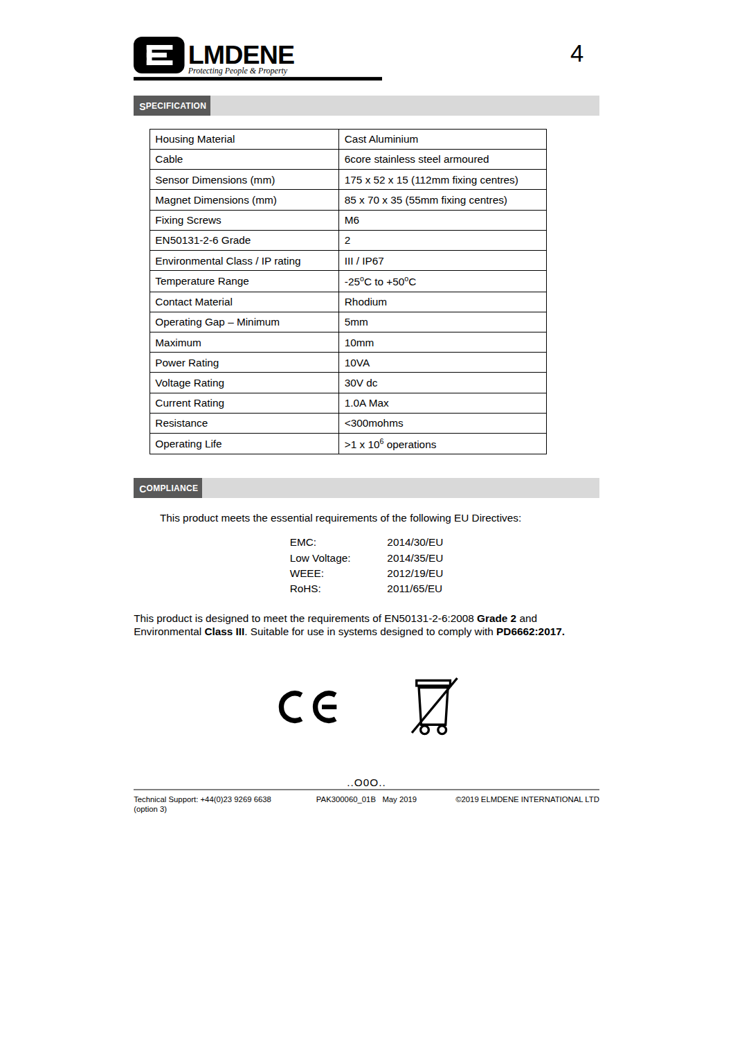LMDENE Protecting People & Property
4
Specification
| Housing Material | Cast Aluminium |
| Cable | 6core stainless steel armoured |
| Sensor Dimensions (mm) | 175 x 52 x 15 (112mm fixing centres) |
| Magnet Dimensions (mm) | 85 x 70 x 35 (55mm fixing centres) |
| Fixing Screws | M6 |
| EN50131-2-6 Grade | 2 |
| Environmental Class / IP rating | III / IP67 |
| Temperature Range | -25 o C to +50 o C |
| Contact Material | Rhodium |
| Operating Gap – Minimum | 5mm |
| Maximum | 10mm |
| Power Rating | 10VA |
| Voltage Rating | 30V dc |
| Current Rating | 1.0A Max |
| Resistance | <300mohms |
| Operating Life | >1 x 10 6 operations |
Compliance
This product meets the essential requirements of the following EU Directives:
| EMC: | 2014/30/EU |
| Low Voltage: | 2014/35/EU |
| WEEE: | 2012/19/EU |
| RoHS: | 2011/65/EU |
This product is designed to meet the requirements of EN50131-2-6:2008 Grade 2 and Environmental Class III. Suitable for use in systems designed to comply with PD6662:2017.
..O0O..
Technical Support: +44(0)23 9269 6638 (option 3)
PAK300060_01B May 2019
©2019 ELMDENE INTERNATIONAL LTD